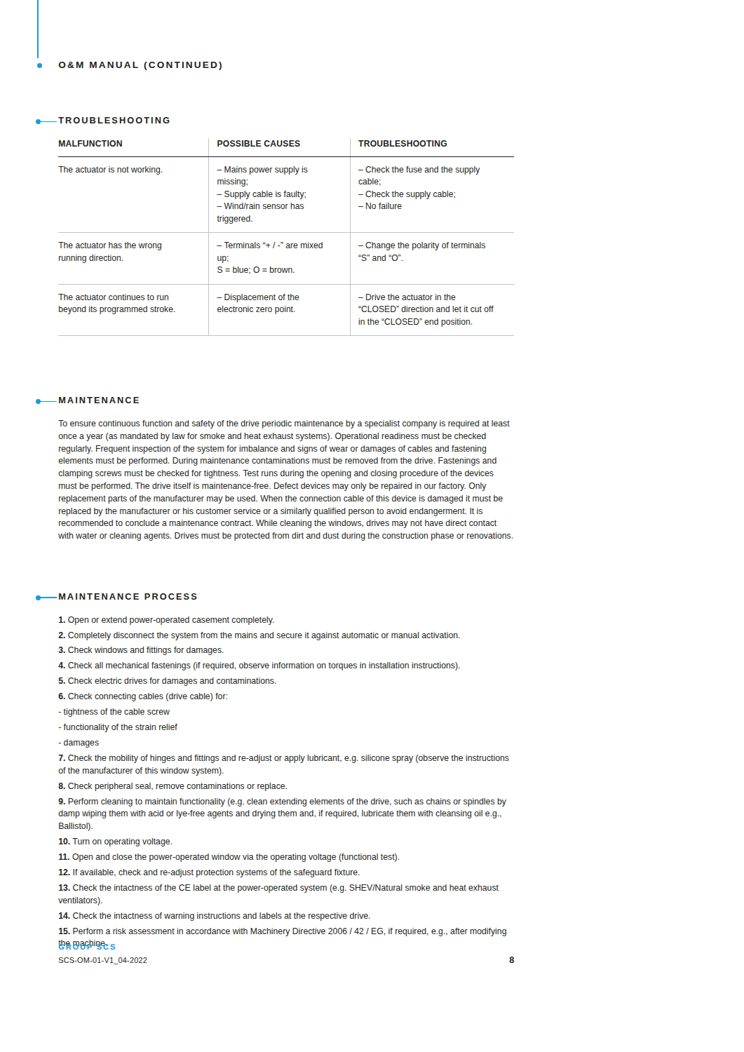O&M Manual (Continued)
Troubleshooting
| MALFUNCTION | POSSIBLE CAUSES | TROUBLESHOOTING |
| --- | --- | --- |
| The actuator is not working. | – Mains power supply is missing; – Supply cable is faulty; – Wind/rain sensor has triggered. | – Check the fuse and the supply cable; – Check the supply cable; – No failure |
| The actuator has the wrong running direction. | – Terminals “+ / -” are mixed up; S = blue; O = brown. | – Change the polarity of terminals “S” and “O”. |
| The actuator continues to run beyond its programmed stroke. | – Displacement of the electronic zero point. | – Drive the actuator in the “CLOSED” direction and let it cut off in the “CLOSED” end position. |
Maintenance
To ensure continuous function and safety of the drive periodic maintenance by a specialist company is required at least once a year (as mandated by law for smoke and heat exhaust systems). Operational readiness must be checked regularly. Frequent inspection of the system for imbalance and signs of wear or damages of cables and fastening elements must be performed. During maintenance contaminations must be removed from the drive. Fastenings and clamping screws must be checked for tightness. Test runs during the opening and closing procedure of the devices must be performed. The drive itself is maintenance-free. Defect devices may only be repaired in our factory. Only replacement parts of the manufacturer may be used. When the connection cable of this device is damaged it must be replaced by the manufacturer or his customer service or a similarly qualified person to avoid endangerment. It is recommended to conclude a maintenance contract. While cleaning the windows, drives may not have direct contact with water or cleaning agents. Drives must be protected from dirt and dust during the construction phase or renovations.
Maintenance Process
1. Open or extend power-operated casement completely.
2. Completely disconnect the system from the mains and secure it against automatic or manual activation.
3. Check windows and fittings for damages.
4. Check all mechanical fastenings (if required, observe information on torques in installation instructions).
5. Check electric drives for damages and contaminations.
6. Check connecting cables (drive cable) for:
- tightness of the cable screw
- functionality of the strain relief
- damages
7. Check the mobility of hinges and fittings and re-adjust or apply lubricant, e.g. silicone spray (observe the instructions of the manufacturer of this window system).
8. Check peripheral seal, remove contaminations or replace.
9. Perform cleaning to maintain functionality (e.g. clean extending elements of the drive, such as chains or spindles by damp wiping them with acid or lye-free agents and drying them and, if required, lubricate them with cleansing oil e.g., Ballistol).
10. Turn on operating voltage.
11. Open and close the power-operated window via the operating voltage (functional test).
12. If available, check and re-adjust protection systems of the safeguard fixture.
13. Check the intactness of the CE label at the power-operated system (e.g. SHEV/Natural smoke and heat exhaust ventilators).
14. Check the intactness of warning instructions and labels at the respective drive.
15. Perform a risk assessment in accordance with Machinery Directive 2006 / 42 / EG, if required, e.g., after modifying the machine.
GROUP SCS
SCS-OM-01-V1_04-2022 8